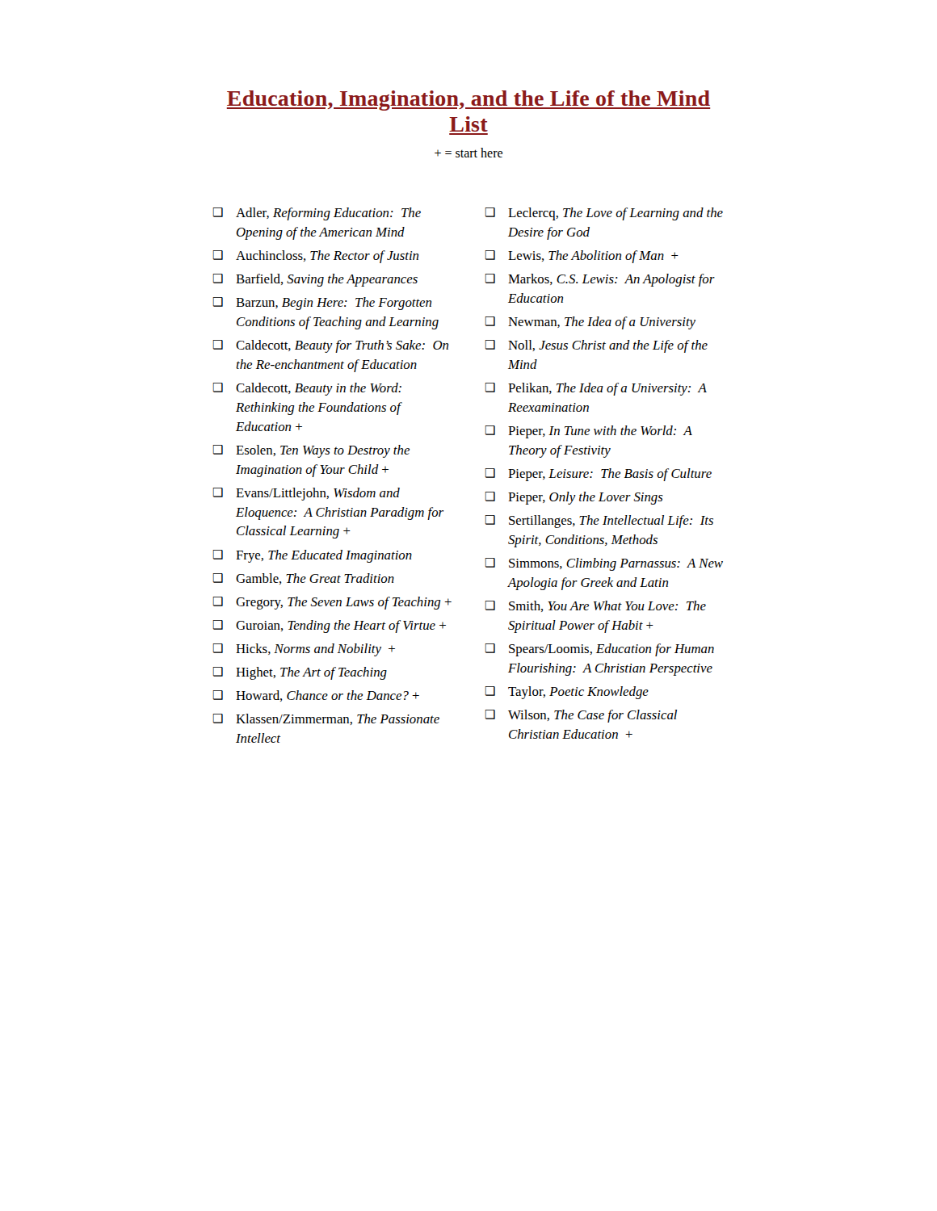Education, Imagination, and the Life of the Mind List
+ = start here
Adler, Reforming Education: The Opening of the American Mind
Auchincloss, The Rector of Justin
Barfield, Saving the Appearances
Barzun, Begin Here: The Forgotten Conditions of Teaching and Learning
Caldecott, Beauty for Truth’s Sake: On the Re-enchantment of Education
Caldecott, Beauty in the Word: Rethinking the Foundations of Education +
Esolen, Ten Ways to Destroy the Imagination of Your Child +
Evans/Littlejohn, Wisdom and Eloquence: A Christian Paradigm for Classical Learning +
Frye, The Educated Imagination
Gamble, The Great Tradition
Gregory, The Seven Laws of Teaching +
Guroian, Tending the Heart of Virtue +
Hicks, Norms and Nobility +
Highet, The Art of Teaching
Howard, Chance or the Dance? +
Klassen/Zimmerman, The Passionate Intellect
Leclercq, The Love of Learning and the Desire for God
Lewis, The Abolition of Man +
Markos, C.S. Lewis: An Apologist for Education
Newman, The Idea of a University
Noll, Jesus Christ and the Life of the Mind
Pelikan, The Idea of a University: A Reexamination
Pieper, In Tune with the World: A Theory of Festivity
Pieper, Leisure: The Basis of Culture
Pieper, Only the Lover Sings
Sertillanges, The Intellectual Life: Its Spirit, Conditions, Methods
Simmons, Climbing Parnassus: A New Apologia for Greek and Latin
Smith, You Are What You Love: The Spiritual Power of Habit +
Spears/Loomis, Education for Human Flourishing: A Christian Perspective
Taylor, Poetic Knowledge
Wilson, The Case for Classical Christian Education +